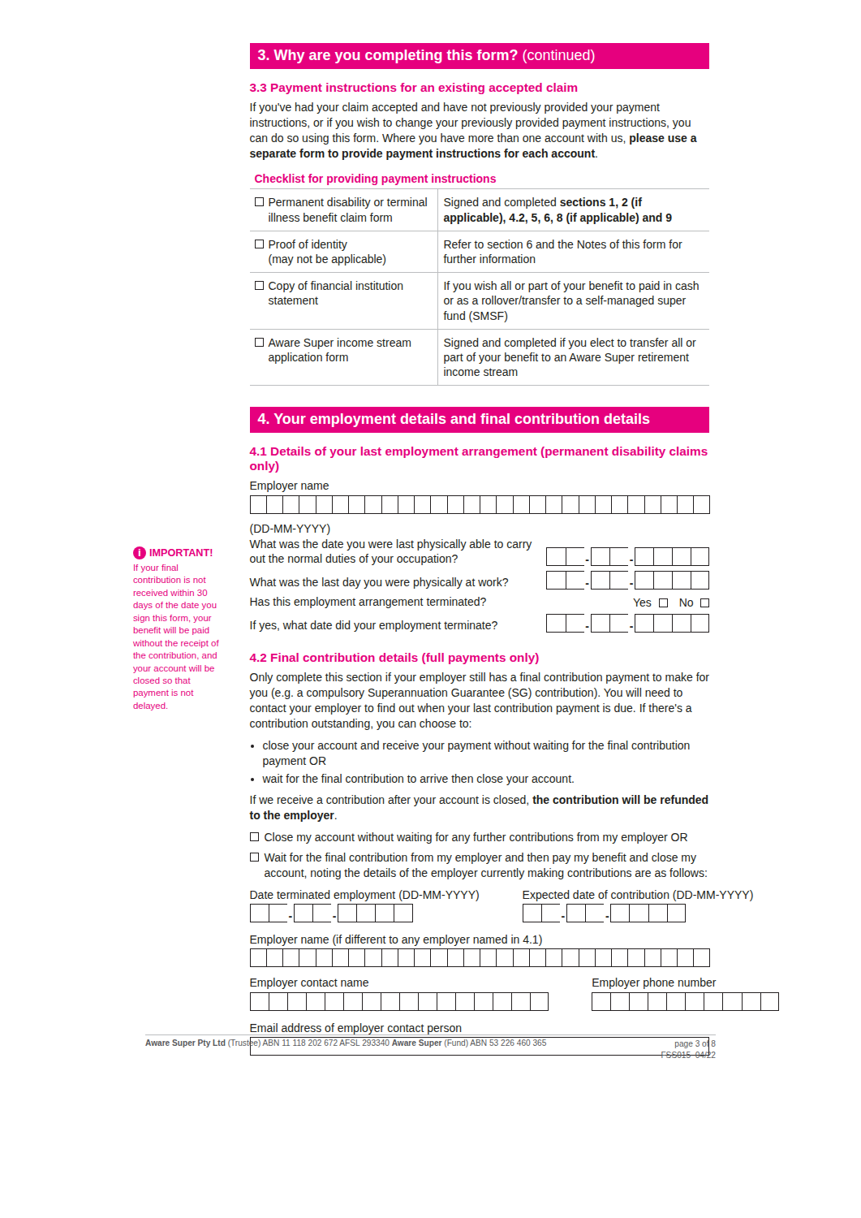3. Why are you completing this form? (continued)
3.3 Payment instructions for an existing accepted claim
If you've had your claim accepted and have not previously provided your payment instructions, or if you wish to change your previously provided payment instructions, you can do so using this form. Where you have more than one account with us, please use a separate form to provide payment instructions for each account.
Checklist for providing payment instructions
| | Permanent disability or terminal illness benefit claim form | Signed and completed sections 1, 2 (if applicable), 4.2, 5, 6, 8 (if applicable) and 9 |
| | Proof of identity (may not be applicable) | Refer to section 6 and the Notes of this form for further information |
| | Copy of financial institution statement | If you wish all or part of your benefit to paid in cash or as a rollover/transfer to a self-managed super fund (SMSF) |
| | Aware Super income stream application form | Signed and completed if you elect to transfer all or part of your benefit to an Aware Super retirement income stream |
4. Your employment details and final contribution details
4.1 Details of your last employment arrangement (permanent disability claims only)
Employer name
(DD-MM-YYYY)
What was the date you were last physically able to carry out the normal duties of your occupation?
-
-
What was the last day you were physically at work?
-
-
Has this employment arrangement terminated?
Yes No
If yes, what date did your employment terminate?
-
-
4.2 Final contribution details (full payments only)
Only complete this section if your employer still has a final contribution payment to make for you (e.g. a compulsory Superannuation Guarantee (SG) contribution). You will need to contact your employer to find out when your last contribution payment is due. If there's a contribution outstanding, you can choose to:
close your account and receive your payment without waiting for the final contribution payment OR
wait for the final contribution to arrive then close your account.
If we receive a contribution after your account is closed, the contribution will be refunded to the employer.
Close my account without waiting for any further contributions from my employer OR
Wait for the final contribution from my employer and then pay my benefit and close my account, noting the details of the employer currently making contributions are as follows:
Date terminated employment (DD-MM-YYYY)
-
-
Expected date of contribution (DD-MM-YYYY)
-
-
Employer name (if different to any employer named in 4.1)
Employer contact name
Employer phone number
Email address of employer contact person
iIMPORTANT!
If your final contribution is not received within 30 days of the date you sign this form, your benefit will be paid without the receipt of the contribution, and your account will be closed so that payment is not delayed.
Aware Super Pty Ltd (Trustee) ABN 11 118 202 672 AFSL 293340 Aware Super (Fund) ABN 53 226 460 365
page 3 of 8
FSS015 04/22